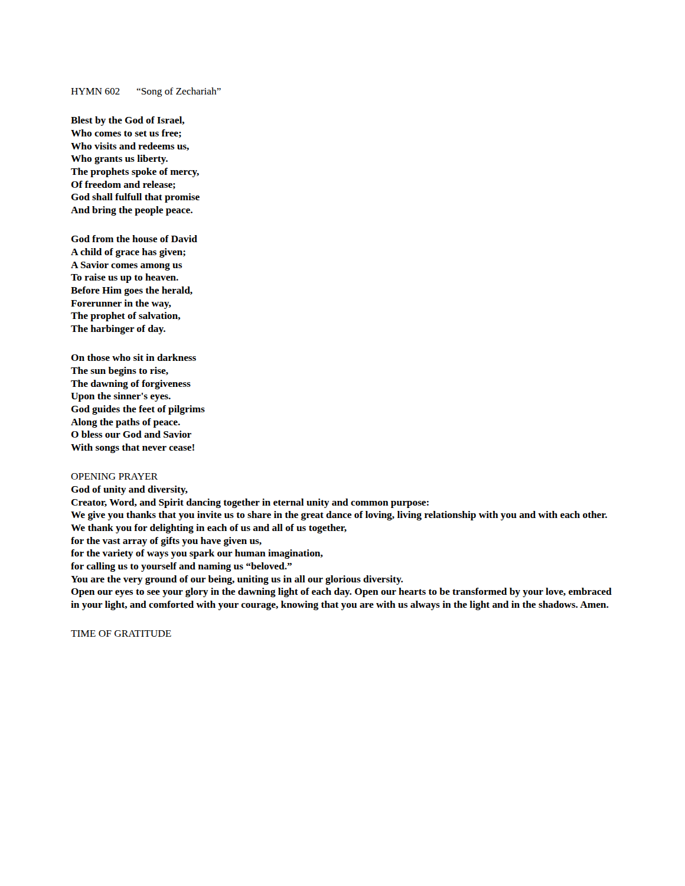HYMN 602“Song of Zechariah”
Blest by the God of Israel,
Who comes to set us free;
Who visits and redeems us,
Who grants us liberty.
The prophets spoke of mercy,
Of freedom and release;
God shall fulfull that promise
And bring the people peace.
God from the house of David
A child of grace has given;
A Savior comes among us
To raise us up to heaven.
Before Him goes the herald,
Forerunner in the way,
The prophet of salvation,
The harbinger of day.
On those who sit in darkness
The sun begins to rise,
The dawning of forgiveness
Upon the sinner's eyes.
God guides the feet of pilgrims
Along the paths of peace.
O bless our God and Savior
With songs that never cease!
OPENING PRAYER
God of unity and diversity,
Creator, Word, and Spirit dancing together in eternal unity and common purpose:
We give you thanks that you invite us to share in the great dance of loving, living relationship with you and with each other.
We thank you for delighting in each of us and all of us together,
for the vast array of gifts you have given us,
for the variety of ways you spark our human imagination,
for calling us to yourself and naming us “beloved.”
You are the very ground of our being, uniting us in all our glorious diversity.
Open our eyes to see your glory in the dawning light of each day. Open our hearts to be transformed by your love, embraced in your light, and comforted with your courage, knowing that you are with us always in the light and in the shadows. Amen.
TIME OF GRATITUDE